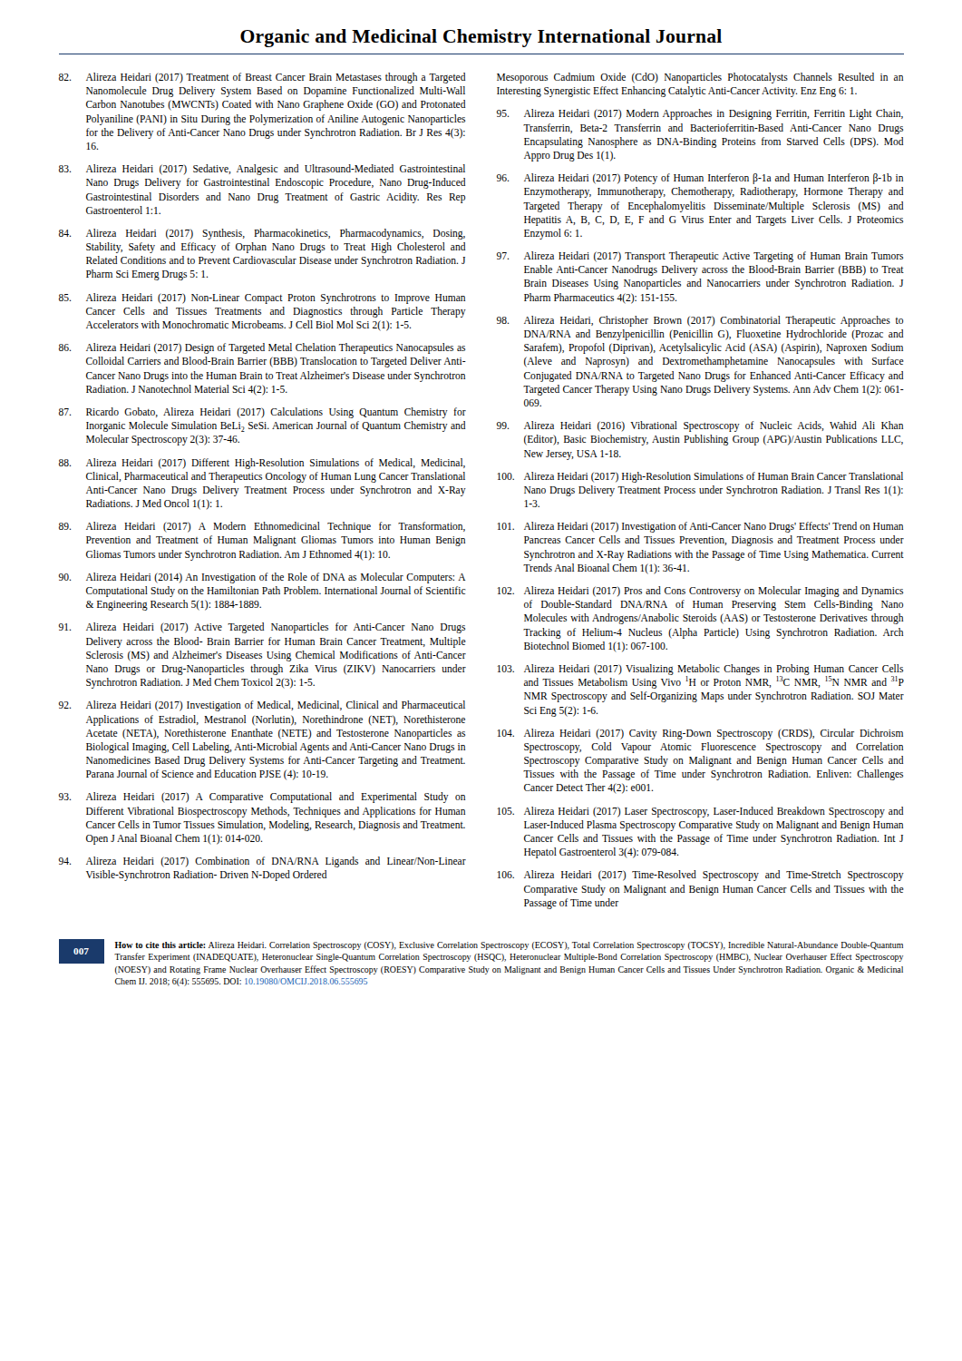Organic and Medicinal Chemistry International Journal
82. Alireza Heidari (2017) Treatment of Breast Cancer Brain Metastases through a Targeted Nanomolecule Drug Delivery System Based on Dopamine Functionalized Multi-Wall Carbon Nanotubes (MWCNTs) Coated with Nano Graphene Oxide (GO) and Protonated Polyaniline (PANI) in Situ During the Polymerization of Aniline Autogenic Nanoparticles for the Delivery of Anti-Cancer Nano Drugs under Synchrotron Radiation. Br J Res 4(3): 16.
83. Alireza Heidari (2017) Sedative, Analgesic and Ultrasound-Mediated Gastrointestinal Nano Drugs Delivery for Gastrointestinal Endoscopic Procedure, Nano Drug-Induced Gastrointestinal Disorders and Nano Drug Treatment of Gastric Acidity. Res Rep Gastroenterol 1:1.
84. Alireza Heidari (2017) Synthesis, Pharmacokinetics, Pharmacodynamics, Dosing, Stability, Safety and Efficacy of Orphan Nano Drugs to Treat High Cholesterol and Related Conditions and to Prevent Cardiovascular Disease under Synchrotron Radiation. J Pharm Sci Emerg Drugs 5: 1.
85. Alireza Heidari (2017) Non-Linear Compact Proton Synchrotrons to Improve Human Cancer Cells and Tissues Treatments and Diagnostics through Particle Therapy Accelerators with Monochromatic Microbeams. J Cell Biol Mol Sci 2(1): 1-5.
86. Alireza Heidari (2017) Design of Targeted Metal Chelation Therapeutics Nanocapsules as Colloidal Carriers and Blood-Brain Barrier (BBB) Translocation to Targeted Deliver Anti-Cancer Nano Drugs into the Human Brain to Treat Alzheimer's Disease under Synchrotron Radiation. J Nanotechnol Material Sci 4(2): 1-5.
87. Ricardo Gobato, Alireza Heidari (2017) Calculations Using Quantum Chemistry for Inorganic Molecule Simulation BeLi2 SeSi. American Journal of Quantum Chemistry and Molecular Spectroscopy 2(3): 37-46.
88. Alireza Heidari (2017) Different High-Resolution Simulations of Medical, Medicinal, Clinical, Pharmaceutical and Therapeutics Oncology of Human Lung Cancer Translational Anti-Cancer Nano Drugs Delivery Treatment Process under Synchrotron and X-Ray Radiations. J Med Oncol 1(1): 1.
89. Alireza Heidari (2017) A Modern Ethnomedicinal Technique for Transformation, Prevention and Treatment of Human Malignant Gliomas Tumors into Human Benign Gliomas Tumors under Synchrotron Radiation. Am J Ethnomed 4(1): 10.
90. Alireza Heidari (2014) An Investigation of the Role of DNA as Molecular Computers: A Computational Study on the Hamiltonian Path Problem. International Journal of Scientific & Engineering Research 5(1): 1884-1889.
91. Alireza Heidari (2017) Active Targeted Nanoparticles for Anti-Cancer Nano Drugs Delivery across the Blood- Brain Barrier for Human Brain Cancer Treatment, Multiple Sclerosis (MS) and Alzheimer's Diseases Using Chemical Modifications of Anti-Cancer Nano Drugs or Drug-Nanoparticles through Zika Virus (ZIKV) Nanocarriers under Synchrotron Radiation. J Med Chem Toxicol 2(3): 1-5.
92. Alireza Heidari (2017) Investigation of Medical, Medicinal, Clinical and Pharmaceutical Applications of Estradiol, Mestranol (Norlutin), Norethindrone (NET), Norethisterone Acetate (NETA), Norethisterone Enanthate (NETE) and Testosterone Nanoparticles as Biological Imaging, Cell Labeling, Anti-Microbial Agents and Anti-Cancer Nano Drugs in Nanomedicines Based Drug Delivery Systems for Anti-Cancer Targeting and Treatment. Parana Journal of Science and Education PJSE (4): 10-19.
93. Alireza Heidari (2017) A Comparative Computational and Experimental Study on Different Vibrational Biospectroscopy Methods, Techniques and Applications for Human Cancer Cells in Tumor Tissues Simulation, Modeling, Research, Diagnosis and Treatment. Open J Anal Bioanal Chem 1(1): 014-020.
94. Alireza Heidari (2017) Combination of DNA/RNA Ligands and Linear/Non-Linear Visible-Synchrotron Radiation- Driven N-Doped Ordered
Mesoporous Cadmium Oxide (CdO) Nanoparticles Photocatalysts Channels Resulted in an Interesting Synergistic Effect Enhancing Catalytic Anti-Cancer Activity. Enz Eng 6: 1.
95. Alireza Heidari (2017) Modern Approaches in Designing Ferritin, Ferritin Light Chain, Transferrin, Beta-2 Transferrin and Bacterioferritin-Based Anti-Cancer Nano Drugs Encapsulating Nanosphere as DNA-Binding Proteins from Starved Cells (DPS). Mod Appro Drug Des 1(1).
96. Alireza Heidari (2017) Potency of Human Interferon β-1a and Human Interferon β-1b in Enzymotherapy, Immunotherapy, Chemotherapy, Radiotherapy, Hormone Therapy and Targeted Therapy of Encephalomyelitis Disseminate/Multiple Sclerosis (MS) and Hepatitis A, B, C, D, E, F and G Virus Enter and Targets Liver Cells. J Proteomics Enzymol 6: 1.
97. Alireza Heidari (2017) Transport Therapeutic Active Targeting of Human Brain Tumors Enable Anti-Cancer Nanodrugs Delivery across the Blood-Brain Barrier (BBB) to Treat Brain Diseases Using Nanoparticles and Nanocarriers under Synchrotron Radiation. J Pharm Pharmaceutics 4(2): 151-155.
98. Alireza Heidari, Christopher Brown (2017) Combinatorial Therapeutic Approaches to DNA/RNA and Benzylpenicillin (Penicillin G), Fluoxetine Hydrochloride (Prozac and Sarafem), Propofol (Diprivan), Acetylsalicylic Acid (ASA) (Aspirin), Naproxen Sodium (Aleve and Naprosyn) and Dextromethamphetamine Nanocapsules with Surface Conjugated DNA/RNA to Targeted Nano Drugs for Enhanced Anti-Cancer Efficacy and Targeted Cancer Therapy Using Nano Drugs Delivery Systems. Ann Adv Chem 1(2): 061-069.
99. Alireza Heidari (2016) Vibrational Spectroscopy of Nucleic Acids, Wahid Ali Khan (Editor), Basic Biochemistry, Austin Publishing Group (APG)/Austin Publications LLC, New Jersey, USA 1-18.
100. Alireza Heidari (2017) High-Resolution Simulations of Human Brain Cancer Translational Nano Drugs Delivery Treatment Process under Synchrotron Radiation. J Transl Res 1(1): 1-3.
101. Alireza Heidari (2017) Investigation of Anti-Cancer Nano Drugs' Effects' Trend on Human Pancreas Cancer Cells and Tissues Prevention, Diagnosis and Treatment Process under Synchrotron and X-Ray Radiations with the Passage of Time Using Mathematica. Current Trends Anal Bioanal Chem 1(1): 36-41.
102. Alireza Heidari (2017) Pros and Cons Controversy on Molecular Imaging and Dynamics of Double-Standard DNA/RNA of Human Preserving Stem Cells-Binding Nano Molecules with Androgens/Anabolic Steroids (AAS) or Testosterone Derivatives through Tracking of Helium-4 Nucleus (Alpha Particle) Using Synchrotron Radiation. Arch Biotechnol Biomed 1(1): 067-100.
103. Alireza Heidari (2017) Visualizing Metabolic Changes in Probing Human Cancer Cells and Tissues Metabolism Using Vivo 1H or Proton NMR, 13C NMR, 15N NMR and 31P NMR Spectroscopy and Self-Organizing Maps under Synchrotron Radiation. SOJ Mater Sci Eng 5(2): 1-6.
104. Alireza Heidari (2017) Cavity Ring-Down Spectroscopy (CRDS), Circular Dichroism Spectroscopy, Cold Vapour Atomic Fluorescence Spectroscopy and Correlation Spectroscopy Comparative Study on Malignant and Benign Human Cancer Cells and Tissues with the Passage of Time under Synchrotron Radiation. Enliven: Challenges Cancer Detect Ther 4(2): e001.
105. Alireza Heidari (2017) Laser Spectroscopy, Laser-Induced Breakdown Spectroscopy and Laser-Induced Plasma Spectroscopy Comparative Study on Malignant and Benign Human Cancer Cells and Tissues with the Passage of Time under Synchrotron Radiation. Int J Hepatol Gastroenterol 3(4): 079-084.
106. Alireza Heidari (2017) Time-Resolved Spectroscopy and Time-Stretch Spectroscopy Comparative Study on Malignant and Benign Human Cancer Cells and Tissues with the Passage of Time under
007
How to cite this article: Alireza Heidari. Correlation Spectroscopy (COSY), Exclusive Correlation Spectroscopy (ECOSY), Total Correlation Spectroscopy (TOCSY), Incredible Natural-Abundance Double-Quantum Transfer Experiment (INADEQUATE), Heteronuclear Single-Quantum Correlation Spectroscopy (HSQC), Heteronuclear Multiple-Bond Correlation Spectroscopy (HMBC), Nuclear Overhauser Effect Spectroscopy (NOESY) and Rotating Frame Nuclear Overhauser Effect Spectroscopy (ROESY) Comparative Study on Malignant and Benign Human Cancer Cells and Tissues Under Synchrotron Radiation. Organic & Medicinal Chem IJ. 2018; 6(4): 555695. DOI: 10.19080/OMCIJ.2018.06.555695